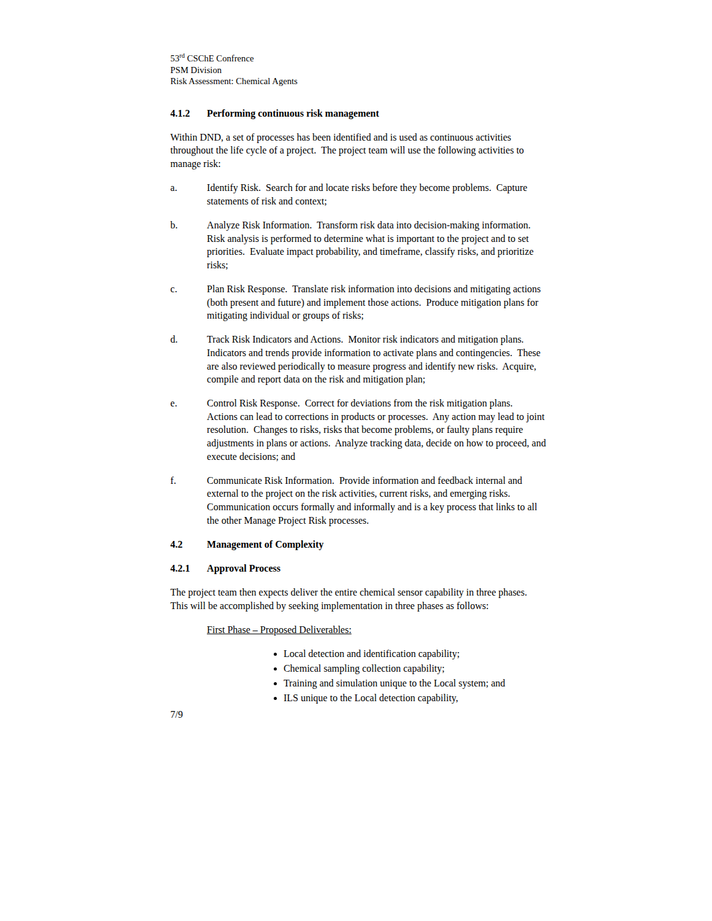53rd CSChE Confrence
PSM Division
Risk Assessment: Chemical Agents
4.1.2 Performing continuous risk management
Within DND, a set of processes has been identified and is used as continuous activities throughout the life cycle of a project. The project team will use the following activities to manage risk:
a.
Identify Risk. Search for and locate risks before they become problems. Capture statements of risk and context;
b.
Analyze Risk Information. Transform risk data into decision-making information. Risk analysis is performed to determine what is important to the project and to set priorities. Evaluate impact probability, and timeframe, classify risks, and prioritize risks;
c.
Plan Risk Response. Translate risk information into decisions and mitigating actions (both present and future) and implement those actions. Produce mitigation plans for mitigating individual or groups of risks;
d.
Track Risk Indicators and Actions. Monitor risk indicators and mitigation plans. Indicators and trends provide information to activate plans and contingencies. These are also reviewed periodically to measure progress and identify new risks. Acquire, compile and report data on the risk and mitigation plan;
e.
Control Risk Response. Correct for deviations from the risk mitigation plans. Actions can lead to corrections in products or processes. Any action may lead to joint resolution. Changes to risks, risks that become problems, or faulty plans require adjustments in plans or actions. Analyze tracking data, decide on how to proceed, and execute decisions; and
f.
Communicate Risk Information. Provide information and feedback internal and external to the project on the risk activities, current risks, and emerging risks. Communication occurs formally and informally and is a key process that links to all the other Manage Project Risk processes.
4.2 Management of Complexity
4.2.1 Approval Process
The project team then expects deliver the entire chemical sensor capability in three phases. This will be accomplished by seeking implementation in three phases as follows:
First Phase – Proposed Deliverables:
Local detection and identification capability;
Chemical sampling collection capability;
Training and simulation unique to the Local system; and
ILS unique to the Local detection capability,
7/9